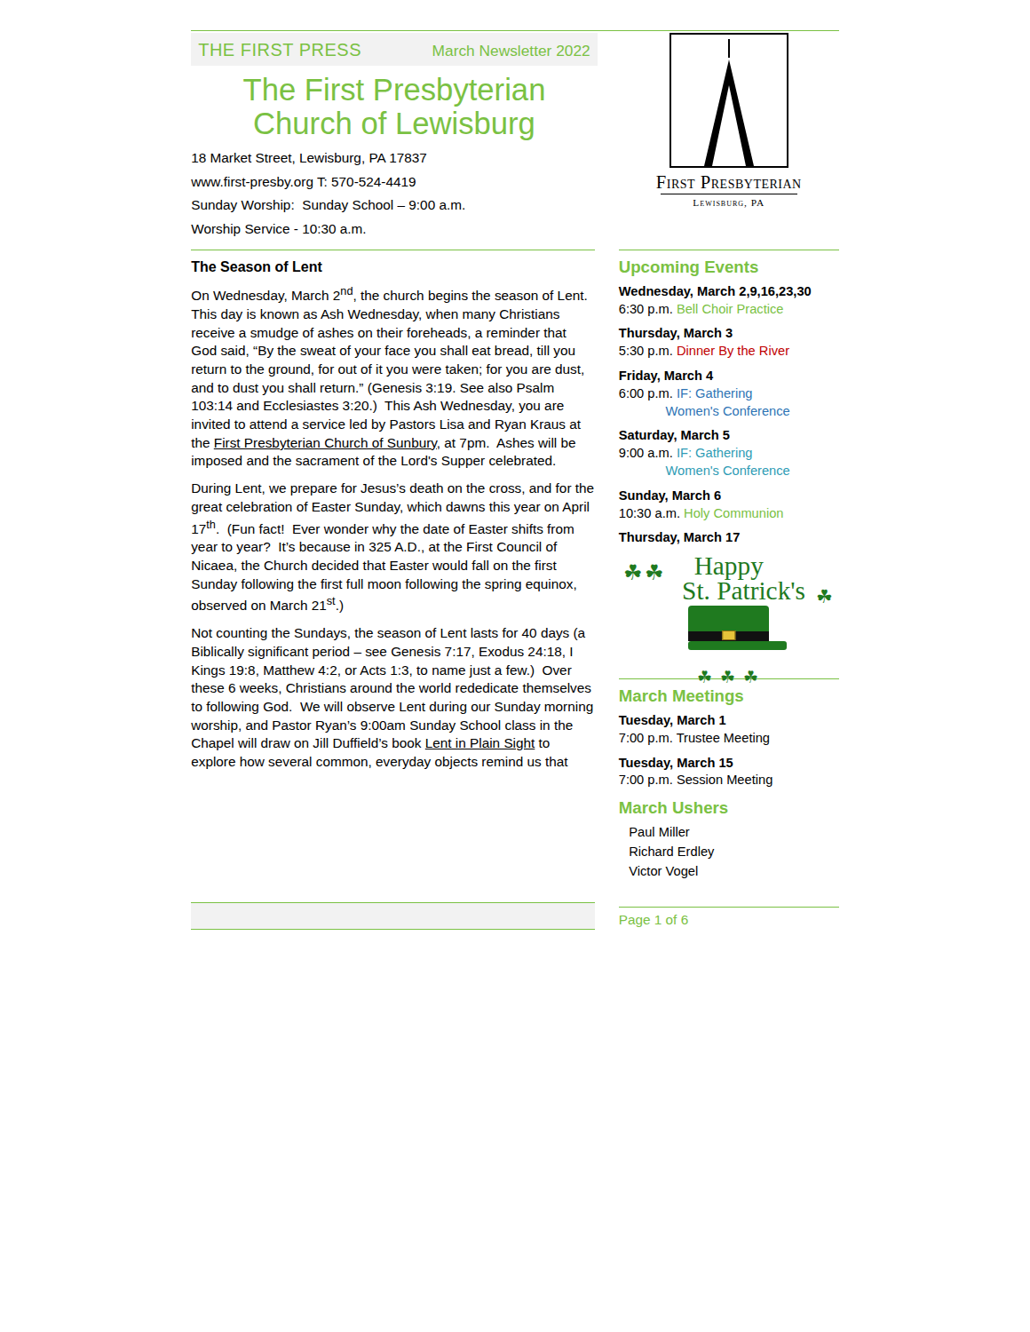THE FIRST PRESS March Newsletter 2022
The First Presbyterian Church of Lewisburg
18 Market Street, Lewisburg, PA 17837
www.first-presby.org T: 570-524-4419
Sunday Worship: Sunday School – 9:00 a.m.
Worship Service - 10:30 a.m.
First Presbyterian
Lewisburg, PA
The Season of Lent
On Wednesday, March 2nd, the church begins the season of Lent. This day is known as Ash Wednesday, when many Christians receive a smudge of ashes on their foreheads, a reminder that God said, “By the sweat of your face you shall eat bread, till you return to the ground, for out of it you were taken; for you are dust, and to dust you shall return.” (Genesis 3:19. See also Psalm 103:14 and Ecclesiastes 3:20.) This Ash Wednesday, you are invited to attend a service led by Pastors Lisa and Ryan Kraus at the First Presbyterian Church of Sunbury, at 7pm. Ashes will be imposed and the sacrament of the Lord's Supper celebrated.
During Lent, we prepare for Jesus’s death on the cross, and for the great celebration of Easter Sunday, which dawns this year on April 17th. (Fun fact! Ever wonder why the date of Easter shifts from year to year? It’s because in 325 A.D., at the First Council of Nicaea, the Church decided that Easter would fall on the first Sunday following the first full moon following the spring equinox, observed on March 21st.)
Not counting the Sundays, the season of Lent lasts for 40 days (a Biblically significant period – see Genesis 7:17, Exodus 24:18, I Kings 19:8, Matthew 4:2, or Acts 1:3, to name just a few.) Over these 6 weeks, Christians around the world rededicate themselves to following God. We will observe Lent during our Sunday morning worship, and Pastor Ryan’s 9:00am Sunday School class in the Chapel will draw on Jill Duffield’s book Lent in Plain Sight to explore how several common, everyday objects remind us that
Upcoming Events
Wednesday, March 2,9,16,23,30 6:30 p.m. Bell Choir Practice
Thursday, March 3 5:30 p.m. Dinner By the River
Friday, March 4 6:00 p.m. IF: Gathering Women's Conference
Saturday, March 5 9:00 a.m. IF: Gathering Women's Conference
Sunday, March 6 10:30 a.m. Holy Communion
Thursday, March 17
☘☘ ☘
HappySt. Patrick's
☘ ☘ ☘
March Meetings
Tuesday, March 1 7:00 p.m. Trustee Meeting
Tuesday, March 15 7:00 p.m. Session Meeting
March Ushers
Paul Miller
Richard Erdley
Victor Vogel
Page 1 of 6